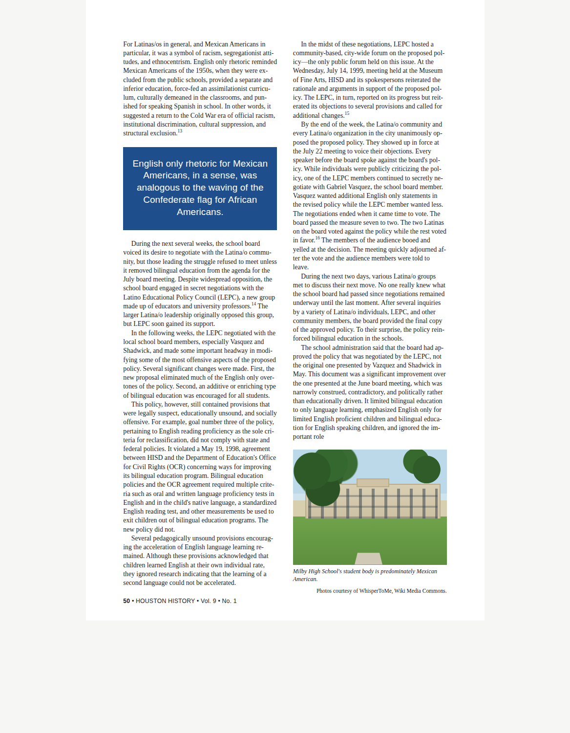For Latinas/os in general, and Mexican Americans in particular, it was a symbol of racism, segregationist attitudes, and ethnocentrism. English only rhetoric reminded Mexican Americans of the 1950s, when they were excluded from the public schools, provided a separate and inferior education, force-fed an assimilationist curriculum, culturally demeaned in the classrooms, and punished for speaking Spanish in school. In other words, it suggested a return to the Cold War era of official racism, institutional discrimination, cultural suppression, and structural exclusion.13
English only rhetoric for Mexican Americans, in a sense, was analogous to the waving of the Confederate flag for African Americans.
During the next several weeks, the school board voiced its desire to negotiate with the Latina/o community, but those leading the struggle refused to meet unless it removed bilingual education from the agenda for the July board meeting. Despite widespread opposition, the school board engaged in secret negotiations with the Latino Educational Policy Council (LEPC), a new group made up of educators and university professors.14 The larger Latina/o leadership originally opposed this group, but LEPC soon gained its support.
In the following weeks, the LEPC negotiated with the local school board members, especially Vasquez and Shadwick, and made some important headway in modifying some of the most offensive aspects of the proposed policy. Several significant changes were made. First, the new proposal eliminated much of the English only overtones of the policy. Second, an additive or enriching type of bilingual education was encouraged for all students.
This policy, however, still contained provisions that were legally suspect, educationally unsound, and socially offensive. For example, goal number three of the policy, pertaining to English reading proficiency as the sole criteria for reclassification, did not comply with state and federal policies. It violated a May 19, 1998, agreement between HISD and the Department of Education's Office for Civil Rights (OCR) concerning ways for improving its bilingual education program. Bilingual education policies and the OCR agreement required multiple criteria such as oral and written language proficiency tests in English and in the child's native language, a standardized English reading test, and other measurements be used to exit children out of bilingual education programs. The new policy did not.
Several pedagogically unsound provisions encouraging the acceleration of English language learning remained. Although these provisions acknowledged that children learned English at their own individual rate, they ignored research indicating that the learning of a second language could not be accelerated.
In the midst of these negotiations, LEPC hosted a community-based, city-wide forum on the proposed policy—the only public forum held on this issue. At the Wednesday, July 14, 1999, meeting held at the Museum of Fine Arts, HISD and its spokespersons reiterated the rationale and arguments in support of the proposed policy. The LEPC, in turn, reported on its progress but reiterated its objections to several provisions and called for additional changes.15
By the end of the week, the Latina/o community and every Latina/o organization in the city unanimously opposed the proposed policy. They showed up in force at the July 22 meeting to voice their objections. Every speaker before the board spoke against the board's policy. While individuals were publicly criticizing the policy, one of the LEPC members continued to secretly negotiate with Gabriel Vasquez, the school board member. Vasquez wanted additional English only statements in the revised policy while the LEPC member wanted less. The negotiations ended when it came time to vote. The board passed the measure seven to two. The two Latinas on the board voted against the policy while the rest voted in favor.16 The members of the audience booed and yelled at the decision. The meeting quickly adjourned after the vote and the audience members were told to leave.
During the next two days, various Latina/o groups met to discuss their next move. No one really knew what the school board had passed since negotiations remained underway until the last moment. After several inquiries by a variety of Latina/o individuals, LEPC, and other community members, the board provided the final copy of the approved policy. To their surprise, the policy reinforced bilingual education in the schools.
The school administration said that the board had approved the policy that was negotiated by the LEPC, not the original one presented by Vazquez and Shadwick in May. This document was a significant improvement over the one presented at the June board meeting, which was narrowly construed, contradictory, and politically rather than educationally driven. It limited bilingual education to only language learning, emphasized English only for limited English proficient children and bilingual education for English speaking children, and ignored the important role
Milby High School's student body is predominately Mexican American. Photos courtesy of WhisperToMe, Wiki Media Commons.
50 • HOUSTON HISTORY • Vol. 9 • No. 1